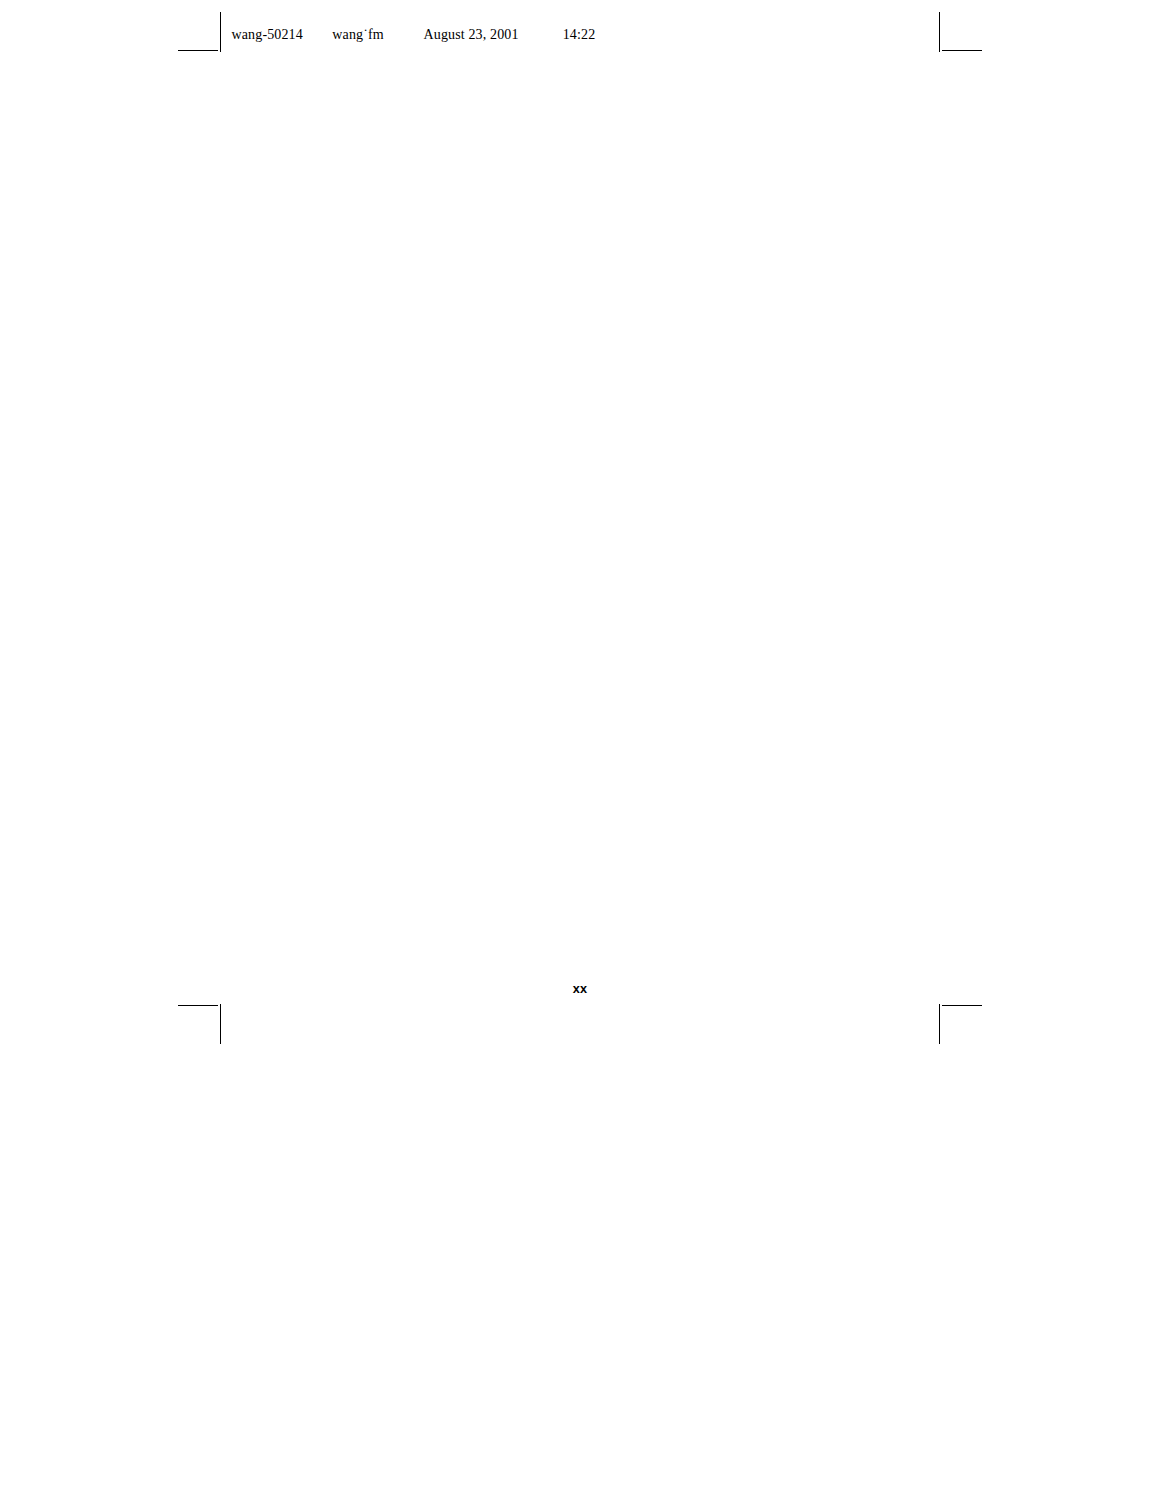wang-50214 wang˙fm August 23, 200114:22
xx